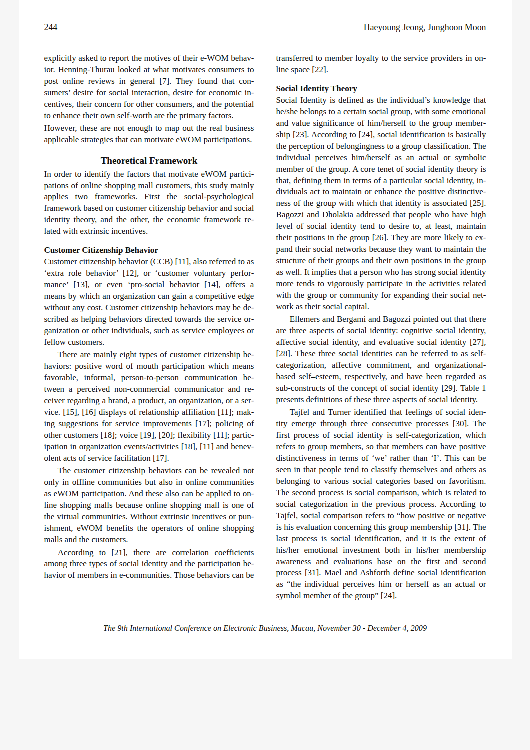244 Haeyoung Jeong, Junghoon Moon
explicitly asked to report the motives of their e-WOM behavior. Henning-Thurau looked at what motivates consumers to post online reviews in general [7]. They found that consumers’ desire for social interaction, desire for economic incentives, their concern for other consumers, and the potential to enhance their own self-worth are the primary factors.
However, these are not enough to map out the real business applicable strategies that can motivate eWOM participations.
Theoretical Framework
In order to identify the factors that motivate eWOM participations of online shopping mall customers, this study mainly applies two frameworks. First the social-psychological framework based on customer citizenship behavior and social identity theory, and the other, the economic framework related with extrinsic incentives.
Customer Citizenship Behavior
Customer citizenship behavior (CCB) [11], also referred to as ‘extra role behavior’ [12], or ‘customer voluntary performance’ [13], or even ‘pro-social behavior [14], offers a means by which an organization can gain a competitive edge without any cost. Customer citizenship behaviors may be described as helping behaviors directed towards the service organization or other individuals, such as service employees or fellow customers.
There are mainly eight types of customer citizenship behaviors: positive word of mouth participation which means favorable, informal, person-to-person communication between a perceived non-commercial communicator and receiver regarding a brand, a product, an organization, or a service. [15], [16] displays of relationship affiliation [11]; making suggestions for service improvements [17]; policing of other customers [18]; voice [19], [20]; flexibility [11]; participation in organization events/activities [18], [11] and benevolent acts of service facilitation [17].
The customer citizenship behaviors can be revealed not only in offline communities but also in online communities as eWOM participation. And these also can be applied to online shopping malls because online shopping mall is one of the virtual communities. Without extrinsic incentives or punishment, eWOM benefits the operators of online shopping malls and the customers.
According to [21], there are correlation coefficients among three types of social identity and the participation behavior of members in e-communities. Those behaviors can be transferred to member loyalty to the service providers in online space [22].
Social Identity Theory
Social Identity is defined as the individual’s knowledge that he/she belongs to a certain social group, with some emotional and value significance of him/herself to the group membership [23]. According to [24], social identification is basically the perception of belongingness to a group classification. The individual perceives him/herself as an actual or symbolic member of the group. A core tenet of social identity theory is that, defining them in terms of a particular social identity, individuals act to maintain or enhance the positive distinctiveness of the group with which that identity is associated [25]. Bagozzi and Dholakia addressed that people who have high level of social identity tend to desire to, at least, maintain their positions in the group [26]. They are more likely to expand their social networks because they want to maintain the structure of their groups and their own positions in the group as well. It implies that a person who has strong social identity more tends to vigorously participate in the activities related with the group or community for expanding their social network as their social capital.
Ellemers and Bergami and Bagozzi pointed out that there are three aspects of social identity: cognitive social identity, affective social identity, and evaluative social identity [27], [28]. These three social identities can be referred to as self-categorization, affective commitment, and organizational-based self–esteem, respectively, and have been regarded as sub-constructs of the concept of social identity [29]. Table 1 presents definitions of these three aspects of social identity.
Tajfel and Turner identified that feelings of social identity emerge through three consecutive processes [30]. The first process of social identity is self-categorization, which refers to group members, so that members can have positive distinctiveness in terms of ‘we’ rather than ‘I’. This can be seen in that people tend to classify themselves and others as belonging to various social categories based on favoritism. The second process is social comparison, which is related to social categorization in the previous process. According to Tajfel, social comparison refers to “how positive or negative is his evaluation concerning this group membership [31]. The last process is social identification, and it is the extent of his/her emotional investment both in his/her membership awareness and evaluations base on the first and second process [31]. Mael and Ashforth define social identification as “the individual perceives him or herself as an actual or symbol member of the group” [24].
The 9th International Conference on Electronic Business, Macau, November 30 - December 4, 2009